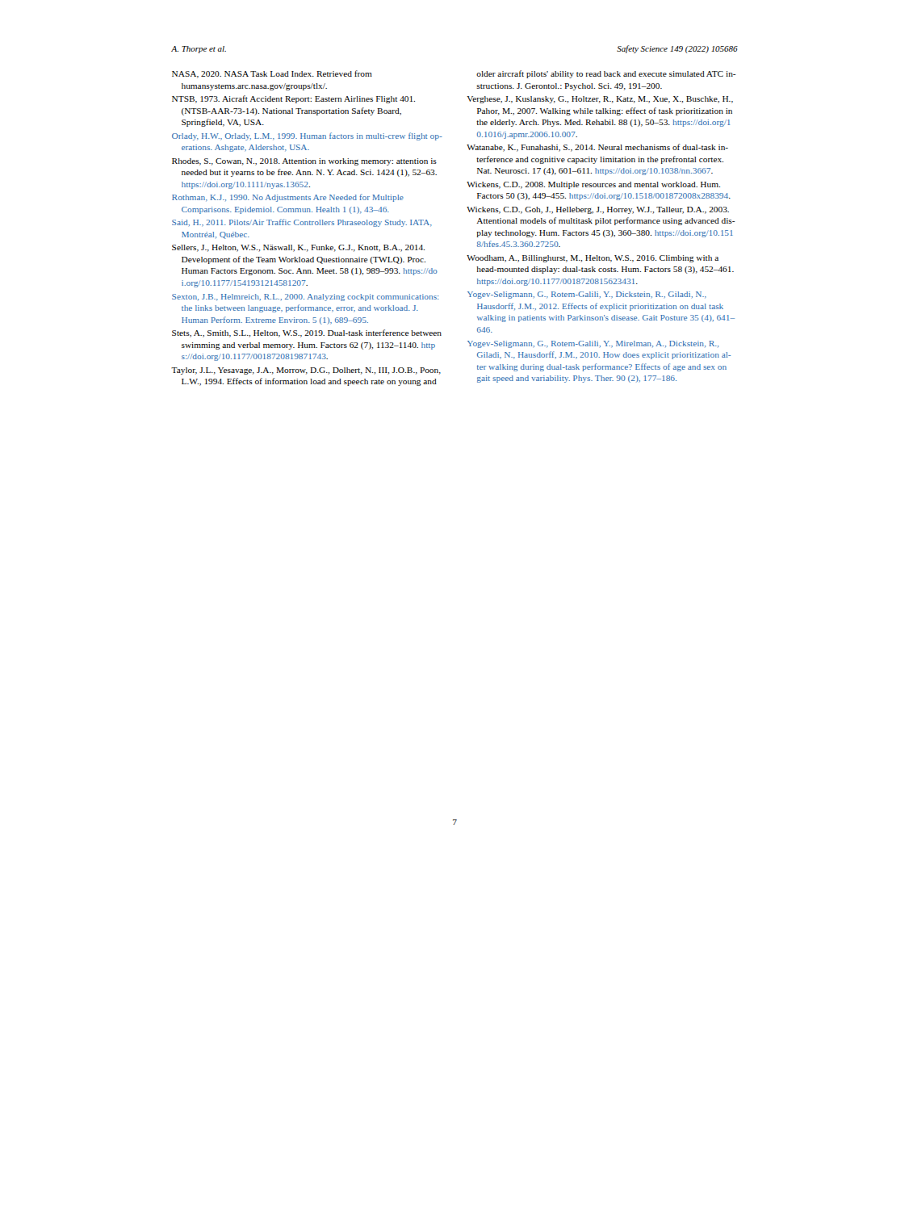A. Thorpe et al.
Safety Science 149 (2022) 105686
NASA, 2020. NASA Task Load Index. Retrieved from humansystems.arc.nasa.gov/groups/tlx/.
NTSB, 1973. Aicraft Accident Report: Eastern Airlines Flight 401. (NTSB-AAR-73-14). National Transportation Safety Board, Springfield, VA, USA.
Orlady, H.W., Orlady, L.M., 1999. Human factors in multi-crew flight operations. Ashgate, Aldershot, USA.
Rhodes, S., Cowan, N., 2018. Attention in working memory: attention is needed but it yearns to be free. Ann. N. Y. Acad. Sci. 1424 (1), 52–63. https://doi.org/10.1111/nyas.13652.
Rothman, K.J., 1990. No Adjustments Are Needed for Multiple Comparisons. Epidemiol. Commun. Health 1 (1), 43–46.
Said, H., 2011. Pilots/Air Traffic Controllers Phraseology Study. IATA, Montréal, Québec.
Sellers, J., Helton, W.S., Näswall, K., Funke, G.J., Knott, B.A., 2014. Development of the Team Workload Questionnaire (TWLQ). Proc. Human Factors Ergonom. Soc. Ann. Meet. 58 (1), 989–993. https://doi.org/10.1177/1541931214581207.
Sexton, J.B., Helmreich, R.L., 2000. Analyzing cockpit communications: the links between language, performance, error, and workload. J. Human Perform. Extreme Environ. 5 (1), 689–695.
Stets, A., Smith, S.L., Helton, W.S., 2019. Dual-task interference between swimming and verbal memory. Hum. Factors 62 (7), 1132–1140. https://doi.org/10.1177/0018720819871743.
Taylor, J.L., Yesavage, J.A., Morrow, D.G., Dolhert, N., III, J.O.B., Poon, L.W., 1994. Effects of information load and speech rate on young and older aircraft pilots' ability to read back and execute simulated ATC instructions. J. Gerontol.: Psychol. Sci. 49, 191–200.
Verghese, J., Kuslansky, G., Holtzer, R., Katz, M., Xue, X., Buschke, H., Pahor, M., 2007. Walking while talking: effect of task prioritization in the elderly. Arch. Phys. Med. Rehabil. 88 (1), 50–53. https://doi.org/10.1016/j.apmr.2006.10.007.
Watanabe, K., Funahashi, S., 2014. Neural mechanisms of dual-task interference and cognitive capacity limitation in the prefrontal cortex. Nat. Neurosci. 17 (4), 601–611. https://doi.org/10.1038/nn.3667.
Wickens, C.D., 2008. Multiple resources and mental workload. Hum. Factors 50 (3), 449–455. https://doi.org/10.1518/001872008x288394.
Wickens, C.D., Goh, J., Helleberg, J., Horrey, W.J., Talleur, D.A., 2003. Attentional models of multitask pilot performance using advanced display technology. Hum. Factors 45 (3), 360–380. https://doi.org/10.1518/hfes.45.3.360.27250.
Woodham, A., Billinghurst, M., Helton, W.S., 2016. Climbing with a head-mounted display: dual-task costs. Hum. Factors 58 (3), 452–461. https://doi.org/10.1177/0018720815623431.
Yogev-Seligmann, G., Rotem-Galili, Y., Dickstein, R., Giladi, N., Hausdorff, J.M., 2012. Effects of explicit prioritization on dual task walking in patients with Parkinson's disease. Gait Posture 35 (4), 641–646.
Yogev-Seligmann, G., Rotem-Galili, Y., Mirelman, A., Dickstein, R., Giladi, N., Hausdorff, J.M., 2010. How does explicit prioritization alter walking during dual-task performance? Effects of age and sex on gait speed and variability. Phys. Ther. 90 (2), 177–186.
7